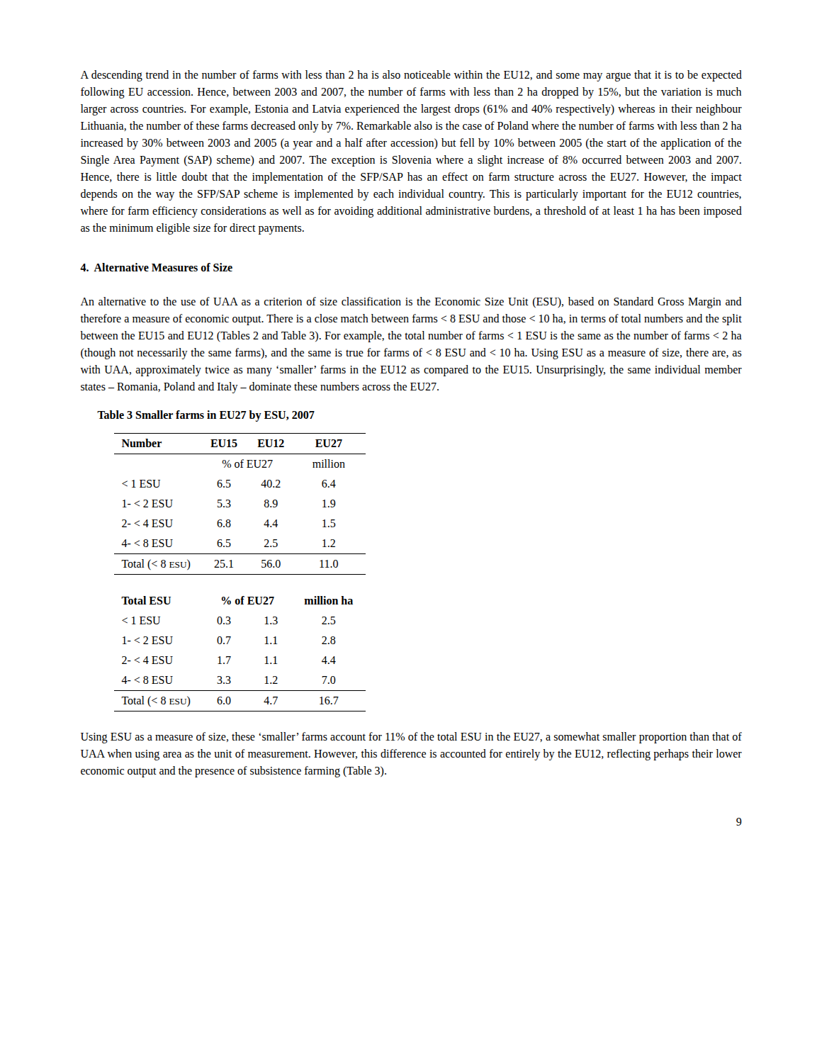A descending trend in the number of farms with less than 2 ha is also noticeable within the EU12, and some may argue that it is to be expected following EU accession. Hence, between 2003 and 2007, the number of farms with less than 2 ha dropped by 15%, but the variation is much larger across countries. For example, Estonia and Latvia experienced the largest drops (61% and 40% respectively) whereas in their neighbour Lithuania, the number of these farms decreased only by 7%. Remarkable also is the case of Poland where the number of farms with less than 2 ha increased by 30% between 2003 and 2005 (a year and a half after accession) but fell by 10% between 2005 (the start of the application of the Single Area Payment (SAP) scheme) and 2007. The exception is Slovenia where a slight increase of 8% occurred between 2003 and 2007. Hence, there is little doubt that the implementation of the SFP/SAP has an effect on farm structure across the EU27. However, the impact depends on the way the SFP/SAP scheme is implemented by each individual country. This is particularly important for the EU12 countries, where for farm efficiency considerations as well as for avoiding additional administrative burdens, a threshold of at least 1 ha has been imposed as the minimum eligible size for direct payments.
4. Alternative Measures of Size
An alternative to the use of UAA as a criterion of size classification is the Economic Size Unit (ESU), based on Standard Gross Margin and therefore a measure of economic output. There is a close match between farms < 8 ESU and those < 10 ha, in terms of total numbers and the split between the EU15 and EU12 (Tables 2 and Table 3). For example, the total number of farms < 1 ESU is the same as the number of farms < 2 ha (though not necessarily the same farms), and the same is true for farms of < 8 ESU and < 10 ha. Using ESU as a measure of size, there are, as with UAA, approximately twice as many ‘smaller’ farms in the EU12 as compared to the EU15. Unsurprisingly, the same individual member states – Romania, Poland and Italy – dominate these numbers across the EU27.
Table 3 Smaller farms in EU27 by ESU, 2007
| Number | EU15 | EU12 | EU27 |
| --- | --- | --- | --- |
| | % of EU27 | million |
| < 1 ESU | 6.5 | 40.2 | 6.4 |
| 1- < 2 ESU | 5.3 | 8.9 | 1.9 |
| 2- < 4 ESU | 6.8 | 4.4 | 1.5 |
| 4- < 8 ESU | 6.5 | 2.5 | 1.2 |
| Total (< 8 ESU ) | 25.1 | 56.0 | 11.0 |
| Total ESU | % of EU27 | million ha |
| < 1 ESU | 0.3 | 1.3 | 2.5 |
| 1- < 2 ESU | 0.7 | 1.1 | 2.8 |
| 2- < 4 ESU | 1.7 | 1.1 | 4.4 |
| 4- < 8 ESU | 3.3 | 1.2 | 7.0 |
| Total (< 8 ESU ) | 6.0 | 4.7 | 16.7 |
Using ESU as a measure of size, these ‘smaller’ farms account for 11% of the total ESU in the EU27, a somewhat smaller proportion than that of UAA when using area as the unit of measurement. However, this difference is accounted for entirely by the EU12, reflecting perhaps their lower economic output and the presence of subsistence farming (Table 3).
9